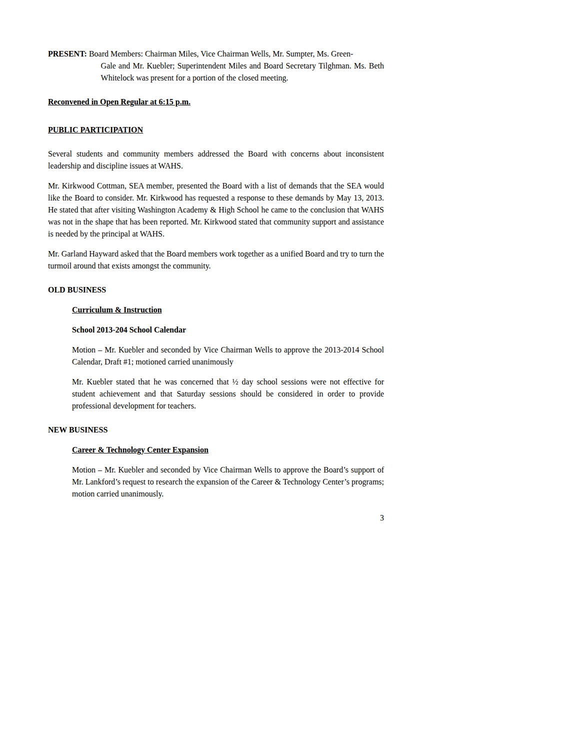PRESENT: Board Members: Chairman Miles, Vice Chairman Wells, Mr. Sumpter, Ms. Green- Gale and Mr. Kuebler; Superintendent Miles and Board Secretary Tilghman. Ms. Beth Whitelock was present for a portion of the closed meeting.
Reconvened in Open Regular at 6:15 p.m.
PUBLIC PARTICIPATION
Several students and community members addressed the Board with concerns about inconsistent leadership and discipline issues at WAHS.
Mr. Kirkwood Cottman, SEA member, presented the Board with a list of demands that the SEA would like the Board to consider. Mr. Kirkwood has requested a response to these demands by May 13, 2013. He stated that after visiting Washington Academy & High School he came to the conclusion that WAHS was not in the shape that has been reported. Mr. Kirkwood stated that community support and assistance is needed by the principal at WAHS.
Mr. Garland Hayward asked that the Board members work together as a unified Board and try to turn the turmoil around that exists amongst the community.
OLD BUSINESS
Curriculum & Instruction
School 2013-204 School Calendar
Motion – Mr. Kuebler and seconded by Vice Chairman Wells to approve the 2013-2014 School Calendar, Draft #1; motioned carried unanimously
Mr. Kuebler stated that he was concerned that ½ day school sessions were not effective for student achievement and that Saturday sessions should be considered in order to provide professional development for teachers.
NEW BUSINESS
Career & Technology Center Expansion
Motion – Mr. Kuebler and seconded by Vice Chairman Wells to approve the Board’s support of Mr. Lankford’s request to research the expansion of the Career & Technology Center’s programs; motion carried unanimously.
3